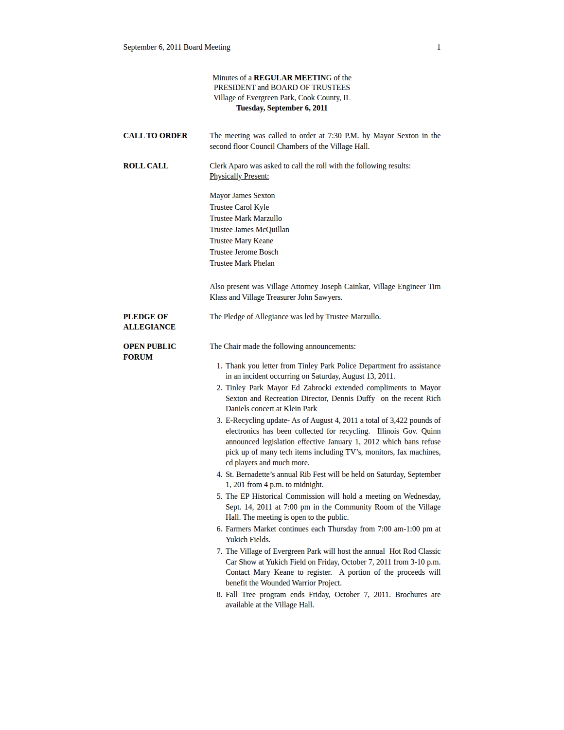September 6, 2011 Board Meeting
1
Minutes of a REGULAR MEETING of the PRESIDENT and BOARD OF TRUSTEES Village of Evergreen Park, Cook County, IL Tuesday, September 6, 2011
| CALL TO ORDER | The meeting was called to order at 7:30 P.M. by Mayor Sexton in the second floor Council Chambers of the Village Hall. |
| ROLL CALL | Clerk Aparo was asked to call the roll with the following results: Physically Present: Mayor James Sexton Trustee Carol Kyle Trustee Mark Marzullo Trustee James McQuillan Trustee Mary Keane Trustee Jerome Bosch Trustee Mark Phelan Also present was Village Attorney Joseph Cainkar, Village Engineer Tim Klass and Village Treasurer John Sawyers. |
| PLEDGE OF ALLEGIANCE | The Pledge of Allegiance was led by Trustee Marzullo. |
| OPEN PUBLIC FORUM | The Chair made the following announcements: Thank you letter from Tinley Park Police Department fro assistance in an incident occurring on Saturday, August 13, 2011. Tinley Park Mayor Ed Zabrocki extended compliments to Mayor Sexton and Recreation Director, Dennis Duffy on the recent Rich Daniels concert at Klein Park E-Recycling update- As of August 4, 2011 a total of 3,422 pounds of electronics has been collected for recycling. Illinois Gov. Quinn announced legislation effective January 1, 2012 which bans refuse pick up of many tech items including TV’s, monitors, fax machines, cd players and much more. St. Bernadette’s annual Rib Fest will be held on Saturday, September 1, 201 from 4 p.m. to midnight. The EP Historical Commission will hold a meeting on Wednesday, Sept. 14, 2011 at 7:00 pm in the Community Room of the Village Hall. The meeting is open to the public. Farmers Market continues each Thursday from 7:00 am-1:00 pm at Yukich Fields. The Village of Evergreen Park will host the annual Hot Rod Classic Car Show at Yukich Field on Friday, October 7, 2011 from 3-10 p.m. Contact Mary Keane to register. A portion of the proceeds will benefit the Wounded Warrior Project. Fall Tree program ends Friday, October 7, 2011. Brochures are available at the Village Hall. |